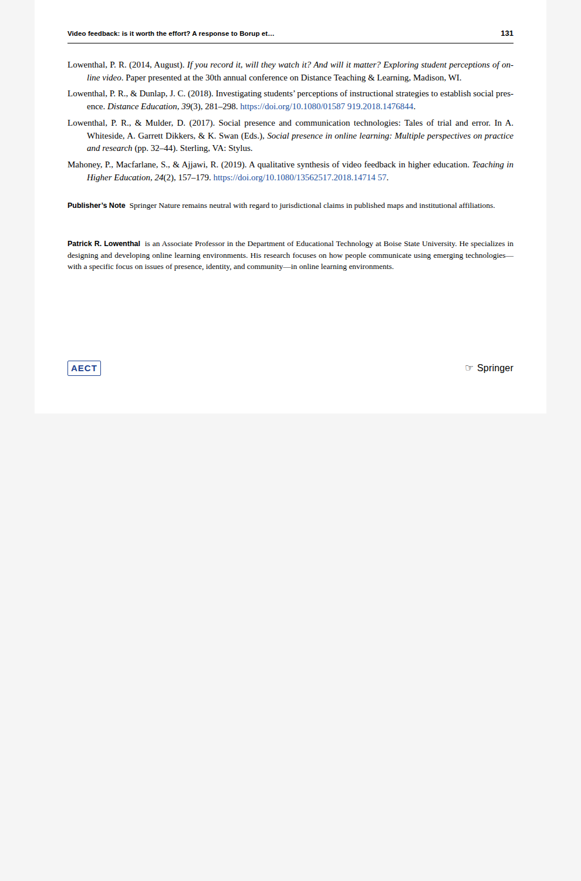Video feedback: is it worth the effort? A response to Borup et… 131
Lowenthal, P. R. (2014, August). If you record it, will they watch it? And will it matter? Exploring student perceptions of online video. Paper presented at the 30th annual conference on Distance Teaching & Learning, Madison, WI.
Lowenthal, P. R., & Dunlap, J. C. (2018). Investigating students’ perceptions of instructional strategies to establish social presence. Distance Education, 39(3), 281–298. https://doi.org/10.1080/01587 919.2018.1476844.
Lowenthal, P. R., & Mulder, D. (2017). Social presence and communication technologies: Tales of trial and error. In A. Whiteside, A. Garrett Dikkers, & K. Swan (Eds.), Social presence in online learning: Multiple perspectives on practice and research (pp. 32–44). Sterling, VA: Stylus.
Mahoney, P., Macfarlane, S., & Ajjawi, R. (2019). A qualitative synthesis of video feedback in higher education. Teaching in Higher Education, 24(2), 157–179. https://doi.org/10.1080/13562517.2018.14714 57.
Publisher’s Note Springer Nature remains neutral with regard to jurisdictional claims in published maps and institutional affiliations.
Patrick R. Lowenthal is an Associate Professor in the Department of Educational Technology at Boise State University. He specializes in designing and developing online learning environments. His research focuses on how people communicate using emerging technologies—with a specific focus on issues of presence, identity, and community—in online learning environments.
AECT ☞Springer